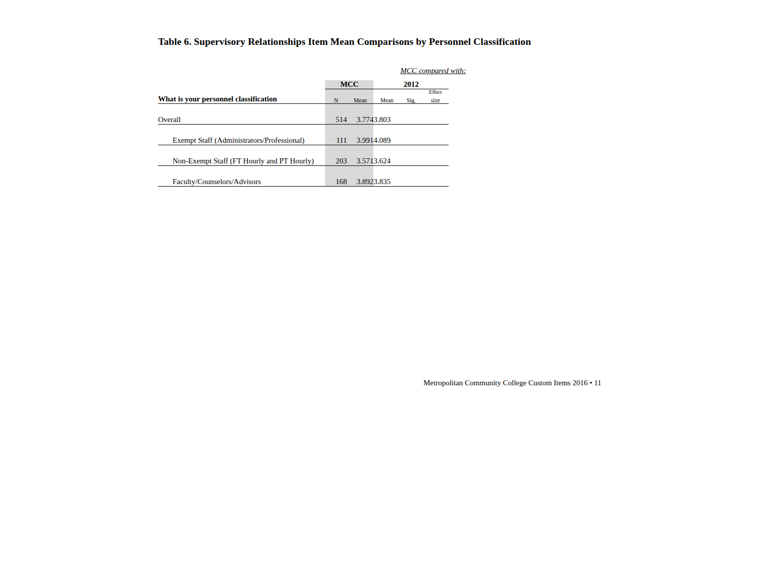Table 6. Supervisory Relationships Item Mean Comparisons by Personnel Classification
MCC compared with:
| | MCC | 2012 |
| --- | --- | --- |
| | | | | | Effect |
| What is your personnel classification | N | Mean | Mean | Sig. | size |
| Overall | 514 | 3.774 | 3.803 | | |
| Exempt Staff (Administrators/Professional) | 111 | 3.991 | 4.089 | | |
| Non-Exempt Staff (FT Hourly and PT Hourly) | 203 | 3.571 | 3.624 | | |
| Faculty/Counselors/Advisors | 168 | 3.892 | 3.835 | | |
Metropolitan Community College Custom Items 2016 • 11